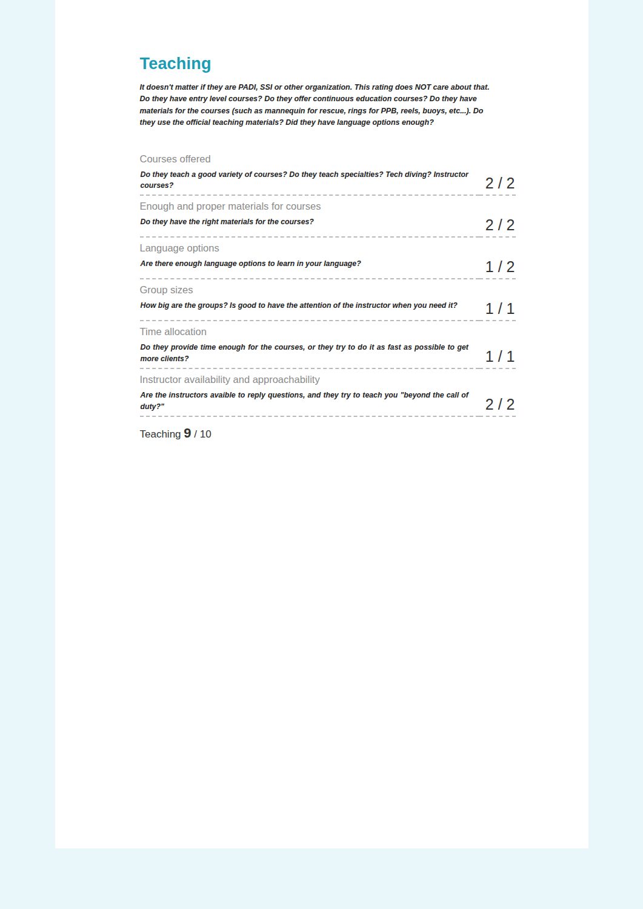Teaching
It doesn't matter if they are PADI, SSI or other organization. This rating does NOT care about that. Do they have entry level courses? Do they offer continuous education courses? Do they have materials for the courses (such as mannequin for rescue, rings for PPB, reels, buoys, etc...). Do they use the official teaching materials? Did they have language options enough?
| Courses offered |
| Do they teach a good variety of courses? Do they teach specialties? Tech diving? Instructor courses? | 2 / 2 |
| Enough and proper materials for courses |
| Do they have the right materials for the courses? | 2 / 2 |
| Language options |
| Are there enough language options to learn in your language? | 1 / 2 |
| Group sizes |
| How big are the groups? Is good to have the attention of the instructor when you need it? | 1 / 1 |
| Time allocation |
| Do they provide time enough for the courses, or they try to do it as fast as possible to get more clients? | 1 / 1 |
| Instructor availability and approachability |
| Are the instructors avaible to reply questions, and they try to teach you "beyond the call of duty?" | 2 / 2 |
Teaching 9 / 10